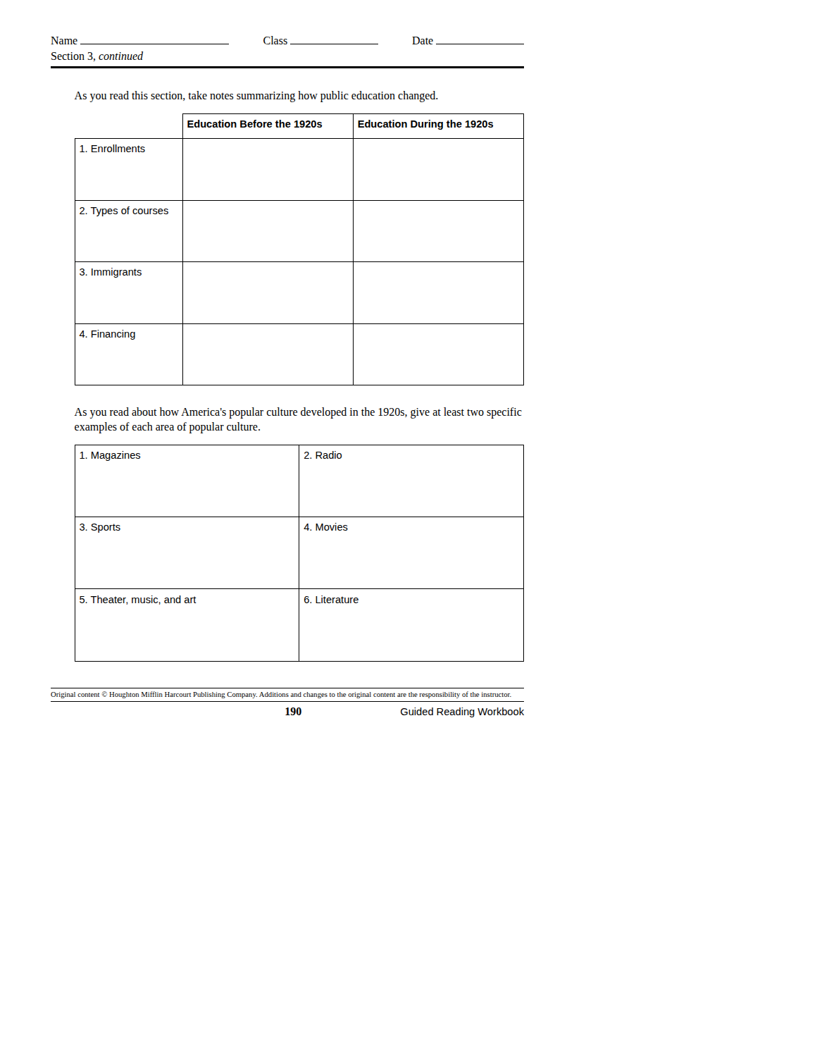Name Class Date
Section 3, continued
As you read this section, take notes summarizing how public education changed.
| | Education Before the 1920s | Education During the 1920s |
| --- | --- | --- |
| 1. Enrollments | | |
| 2. Types of courses | | |
| 3. Immigrants | | |
| 4. Financing | | |
As you read about how America's popular culture developed in the 1920s, give at least two specific examples of each area of popular culture.
| 1. Magazines | 2. Radio |
| 3. Sports | 4. Movies |
| 5. Theater, music, and art | 6. Literature |
Original content © Houghton Mifflin Harcourt Publishing Company. Additions and changes to the original content are the responsibility of the instructor.
190 Guided Reading Workbook